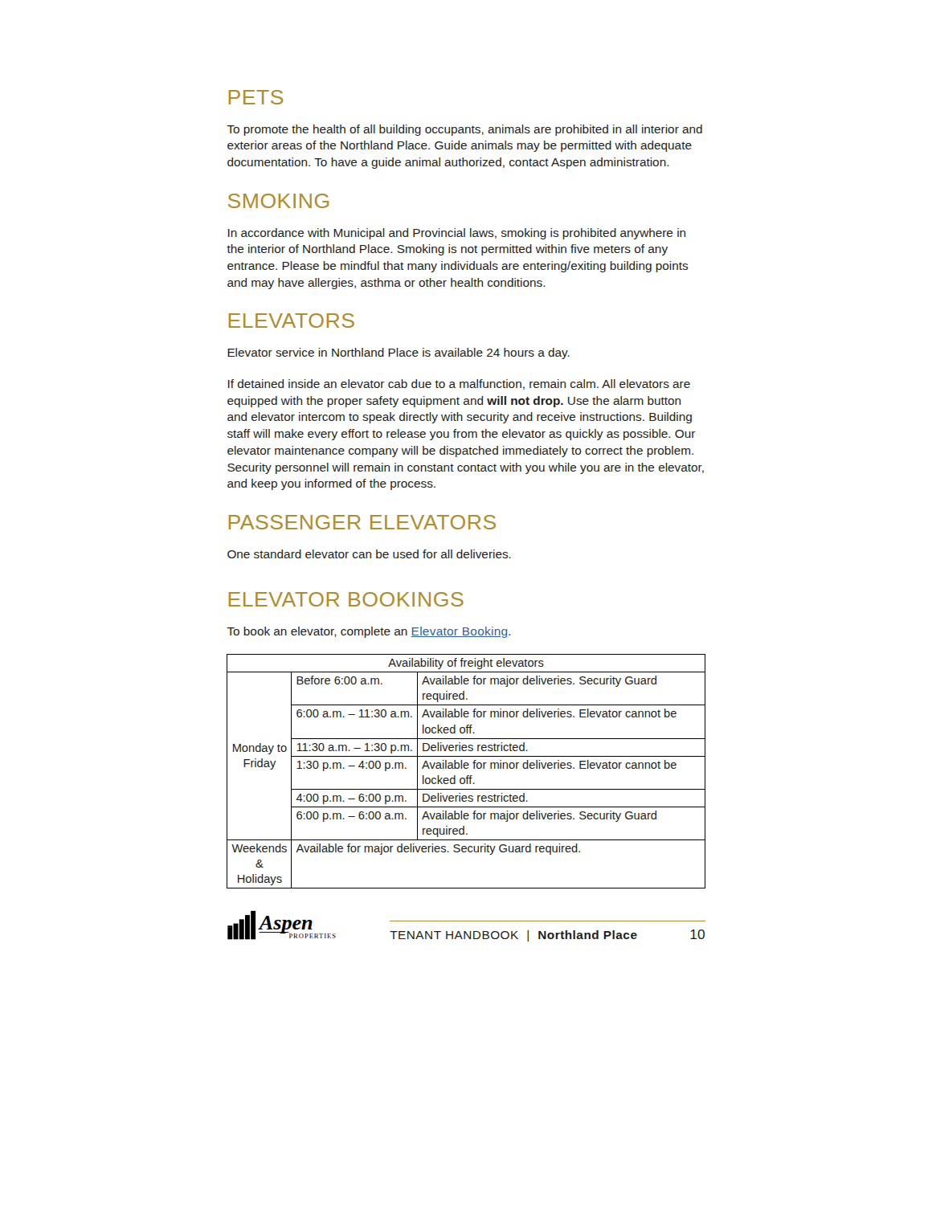PETS
To promote the health of all building occupants, animals are prohibited in all interior and exterior areas of the Northland Place. Guide animals may be permitted with adequate documentation. To have a guide animal authorized, contact Aspen administration.
SMOKING
In accordance with Municipal and Provincial laws, smoking is prohibited anywhere in the interior of Northland Place. Smoking is not permitted within five meters of any entrance. Please be mindful that many individuals are entering/exiting building points and may have allergies, asthma or other health conditions.
ELEVATORS
Elevator service in Northland Place is available 24 hours a day.
If detained inside an elevator cab due to a malfunction, remain calm. All elevators are equipped with the proper safety equipment and will not drop. Use the alarm button and elevator intercom to speak directly with security and receive instructions. Building staff will make every effort to release you from the elevator as quickly as possible. Our elevator maintenance company will be dispatched immediately to correct the problem. Security personnel will remain in constant contact with you while you are in the elevator, and keep you informed of the process.
PASSENGER ELEVATORS
One standard elevator can be used for all deliveries.
ELEVATOR BOOKINGS
To book an elevator, complete an Elevator Booking.
| Availability of freight elevators |
| --- |
| Monday to Friday | Before 6:00 a.m. | Available for major deliveries. Security Guard required. |
| 6:00 a.m. – 11:30 a.m. | Available for minor deliveries. Elevator cannot be locked off. |
| 11:30 a.m. – 1:30 p.m. | Deliveries restricted. |
| 1:30 p.m. – 4:00 p.m. | Available for minor deliveries. Elevator cannot be locked off. |
| 4:00 p.m. – 6:00 p.m. | Deliveries restricted. |
| 6:00 p.m. – 6:00 a.m. | Available for major deliveries. Security Guard required. |
| Weekends & Holidays | Available for major deliveries. Security Guard required. |
Aspen PROPERTIES
TENANT HANDBOOK | Northland Place
10